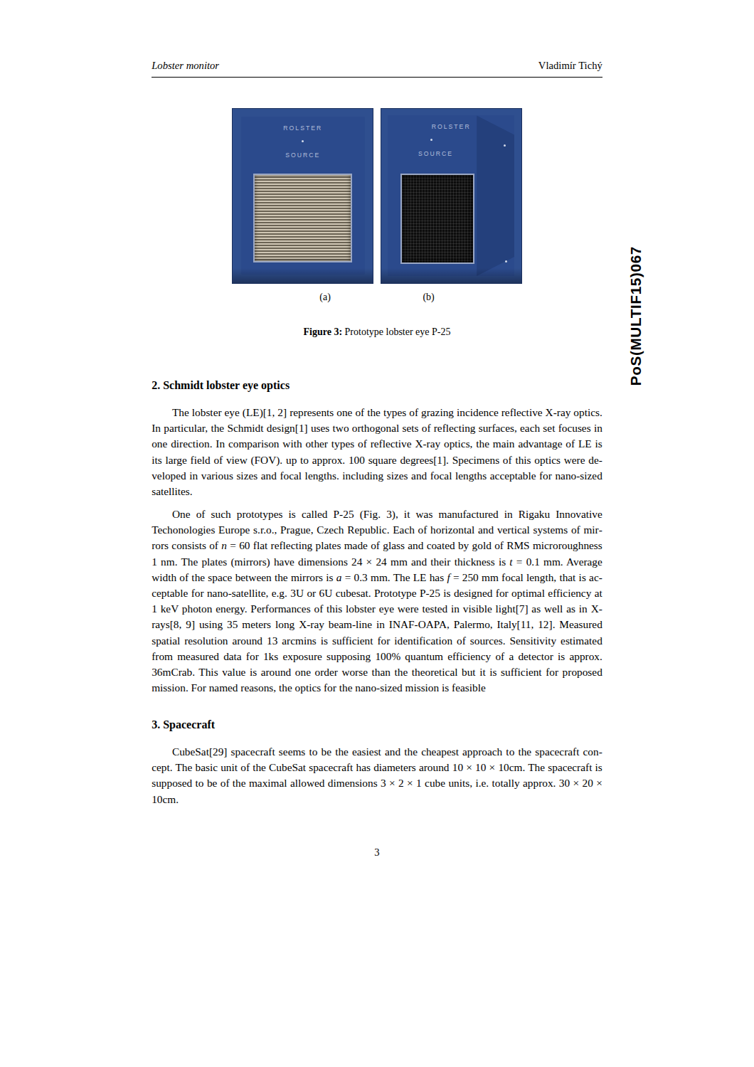Lobster monitor
Vladimír Tichý
PoS(MULTIF15)067
ROLSTER
SOURCE
ROLSTER
SOURCE
(a) (b)
Figure 3: Prototype lobster eye P-25
2. Schmidt lobster eye optics
The lobster eye (LE)[1, 2] represents one of the types of grazing incidence reflective X-ray optics. In particular, the Schmidt design[1] uses two orthogonal sets of reflecting surfaces, each set focuses in one direction. In comparison with other types of reflective X-ray optics, the main advantage of LE is its large field of view (FOV). up to approx. 100 square degrees[1]. Specimens of this optics were developed in various sizes and focal lengths. including sizes and focal lengths acceptable for nano-sized satellites.
One of such prototypes is called P-25 (Fig. 3), it was manufactured in Rigaku Innovative Techonologies Europe s.r.o., Prague, Czech Republic. Each of horizontal and vertical systems of mirrors consists of n = 60 flat reflecting plates made of glass and coated by gold of RMS microroughness 1 nm. The plates (mirrors) have dimensions 24 × 24 mm and their thickness is t = 0.1 mm. Average width of the space between the mirrors is a = 0.3 mm. The LE has f = 250 mm focal length, that is acceptable for nano-satellite, e.g. 3U or 6U cubesat. Prototype P-25 is designed for optimal efficiency at 1 keV photon energy. Performances of this lobster eye were tested in visible light[7] as well as in X-rays[8, 9] using 35 meters long X-ray beam-line in INAF-OAPA, Palermo, Italy[11, 12]. Measured spatial resolution around 13 arcmins is sufficient for identification of sources. Sensitivity estimated from measured data for 1ks exposure supposing 100% quantum efficiency of a detector is approx. 36mCrab. This value is around one order worse than the theoretical but it is sufficient for proposed mission. For named reasons, the optics for the nano-sized mission is feasible
3. Spacecraft
CubeSat[29] spacecraft seems to be the easiest and the cheapest approach to the spacecraft concept. The basic unit of the CubeSat spacecraft has diameters around 10 × 10 × 10cm. The spacecraft is supposed to be of the maximal allowed dimensions 3 × 2 × 1 cube units, i.e. totally approx. 30 × 20 × 10cm.
3